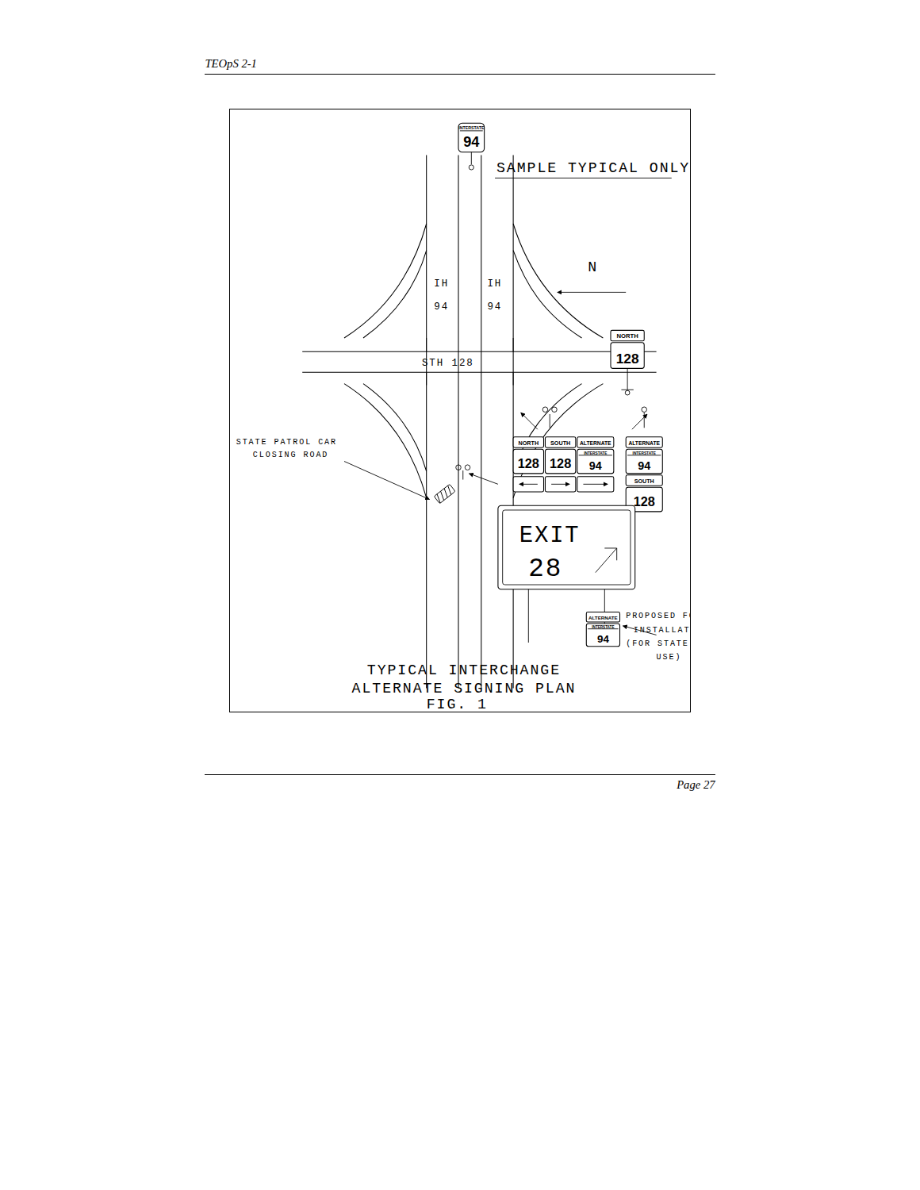TEOpS 2-1
Typical Interchange Alternate Signing Plan, Figure 1 Line drawing of a diamond interchange between Interstate 94 and STH 128 showing alternate route signing, a state patrol car closing the road, and a proposed folding sign installation. IH 94 IH 94 STH 128 INTERSTATE 94 SAMPLE TYPICAL ONLY N NORTH 128 NORTH SOUTH ALTERNATE 128 128 INTERSTATE 94 ALTERNATE INTERSTATE 94 SOUTH 128 STATE PATROL CAR CLOSING ROAD EXIT 28 ALTERNATE INTERSTATE 94 PROPOSED FOLDING INSTALLATION (FOR STATE TROOPER USE) TYPICAL INTERCHANGE ALTERNATE SIGNING PLAN FIG. 1
Page 27